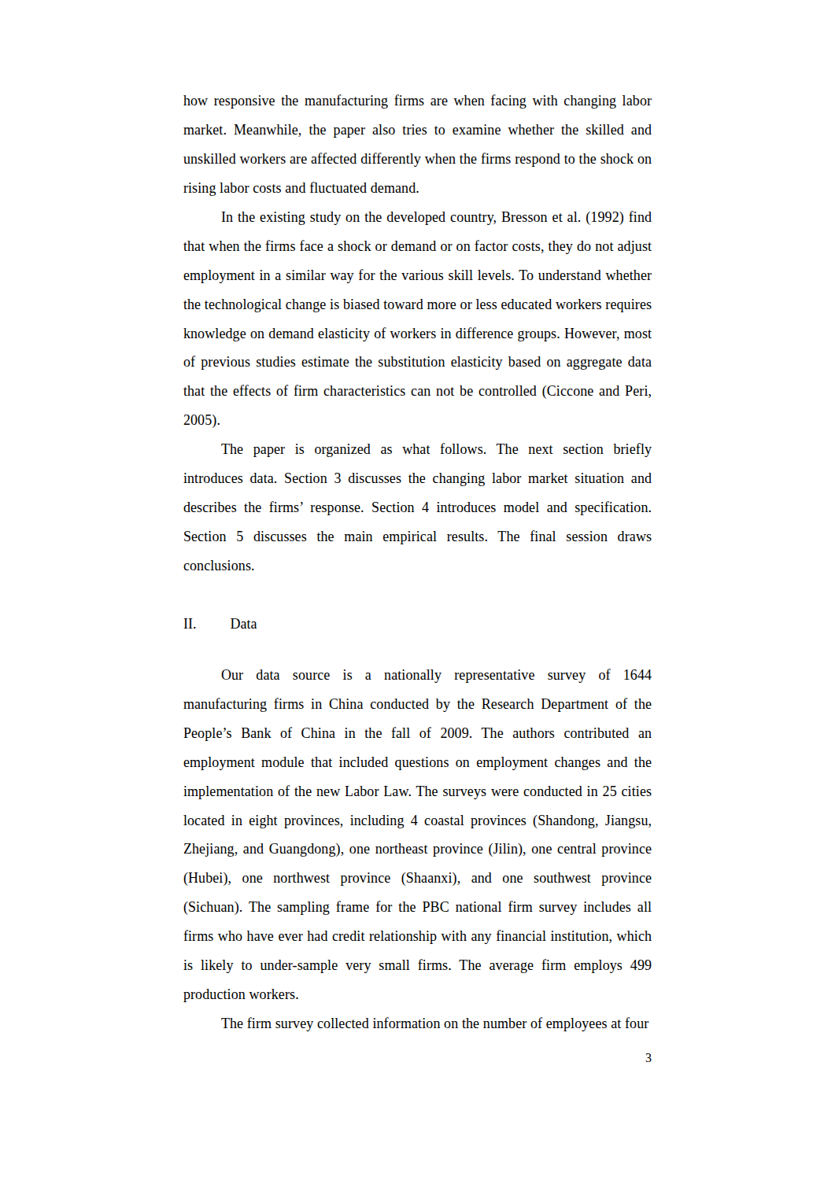how responsive the manufacturing firms are when facing with changing labor market. Meanwhile, the paper also tries to examine whether the skilled and unskilled workers are affected differently when the firms respond to the shock on rising labor costs and fluctuated demand.
In the existing study on the developed country, Bresson et al. (1992) find that when the firms face a shock or demand or on factor costs, they do not adjust employment in a similar way for the various skill levels. To understand whether the technological change is biased toward more or less educated workers requires knowledge on demand elasticity of workers in difference groups. However, most of previous studies estimate the substitution elasticity based on aggregate data that the effects of firm characteristics can not be controlled (Ciccone and Peri, 2005).
The paper is organized as what follows. The next section briefly introduces data. Section 3 discusses the changing labor market situation and describes the firms’ response. Section 4 introduces model and specification. Section 5 discusses the main empirical results. The final session draws conclusions.
II. Data
Our data source is a nationally representative survey of 1644 manufacturing firms in China conducted by the Research Department of the People’s Bank of China in the fall of 2009. The authors contributed an employment module that included questions on employment changes and the implementation of the new Labor Law. The surveys were conducted in 25 cities located in eight provinces, including 4 coastal provinces (Shandong, Jiangsu, Zhejiang, and Guangdong), one northeast province (Jilin), one central province (Hubei), one northwest province (Shaanxi), and one southwest province (Sichuan). The sampling frame for the PBC national firm survey includes all firms who have ever had credit relationship with any financial institution, which is likely to under-sample very small firms. The average firm employs 499 production workers.
The firm survey collected information on the number of employees at four
3